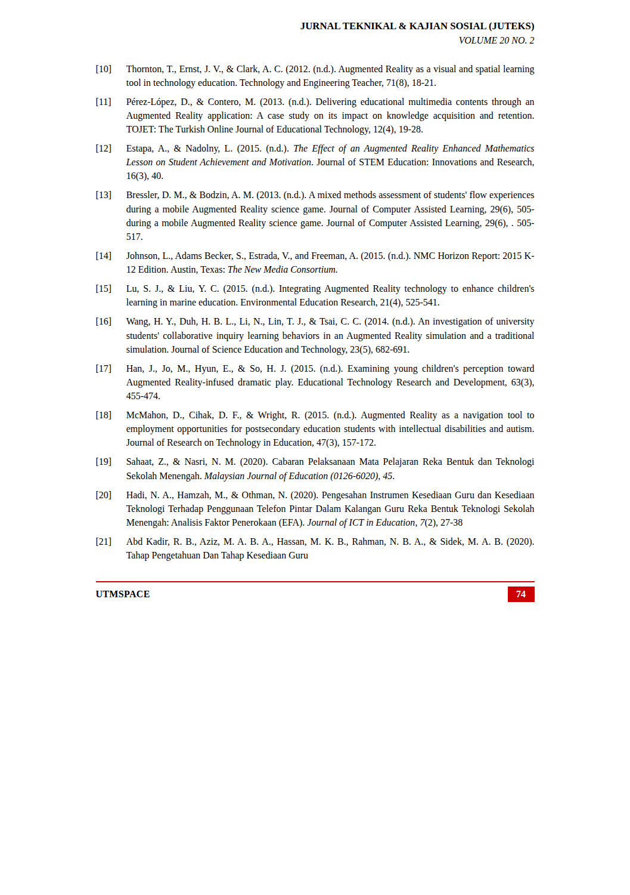JURNAL TEKNIKAL & KAJIAN SOSIAL (JUTEKS)
VOLUME 20 NO. 2
[10] Thornton, T., Ernst, J. V., & Clark, A. C. (2012. (n.d.). Augmented Reality as a visual and spatial learning tool in technology education. Technology and Engineering Teacher, 71(8), 18-21.
[11] Pérez-López, D., & Contero, M. (2013. (n.d.). Delivering educational multimedia contents through an Augmented Reality application: A case study on its impact on knowledge acquisition and retention. TOJET: The Turkish Online Journal of Educational Technology, 12(4), 19-28.
[12] Estapa, A., & Nadolny, L. (2015. (n.d.). The Effect of an Augmented Reality Enhanced Mathematics Lesson on Student Achievement and Motivation. Journal of STEM Education: Innovations and Research, 16(3), 40.
[13] Bressler, D. M., & Bodzin, A. M. (2013. (n.d.). A mixed methods assessment of students' flow experiences during a mobile Augmented Reality science game. Journal of Computer Assisted Learning, 29(6), 505-during a mobile Augmented Reality science game. Journal of Computer Assisted Learning, 29(6), . 505-517.
[14] Johnson, L., Adams Becker, S., Estrada, V., and Freeman, A. (2015. (n.d.). NMC Horizon Report: 2015 K-12 Edition. Austin, Texas: The New Media Consortium.
[15] Lu, S. J., & Liu, Y. C. (2015. (n.d.). Integrating Augmented Reality technology to enhance children's learning in marine education. Environmental Education Research, 21(4), 525-541.
[16] Wang, H. Y., Duh, H. B. L., Li, N., Lin, T. J., & Tsai, C. C. (2014. (n.d.). An investigation of university students' collaborative inquiry learning behaviors in an Augmented Reality simulation and a traditional simulation. Journal of Science Education and Technology, 23(5), 682-691.
[17] Han, J., Jo, M., Hyun, E., & So, H. J. (2015. (n.d.). Examining young children's perception toward Augmented Reality-infused dramatic play. Educational Technology Research and Development, 63(3), 455-474.
[18] McMahon, D., Cihak, D. F., & Wright, R. (2015. (n.d.). Augmented Reality as a navigation tool to employment opportunities for postsecondary education students with intellectual disabilities and autism. Journal of Research on Technology in Education, 47(3), 157-172.
[19] Sahaat, Z., & Nasri, N. M. (2020). Cabaran Pelaksanaan Mata Pelajaran Reka Bentuk dan Teknologi Sekolah Menengah. Malaysian Journal of Education (0126-6020), 45.
[20] Hadi, N. A., Hamzah, M., & Othman, N. (2020). Pengesahan Instrumen Kesediaan Guru dan Kesediaan Teknologi Terhadap Penggunaan Telefon Pintar Dalam Kalangan Guru Reka Bentuk Teknologi Sekolah Menengah: Analisis Faktor Penerokaan (EFA). Journal of ICT in Education, 7(2), 27-38
[21] Abd Kadir, R. B., Aziz, M. A. B. A., Hassan, M. K. B., Rahman, N. B. A., & Sidek, M. A. B. (2020). Tahap Pengetahuan Dan Tahap Kesediaan Guru
UTMSPACE 74